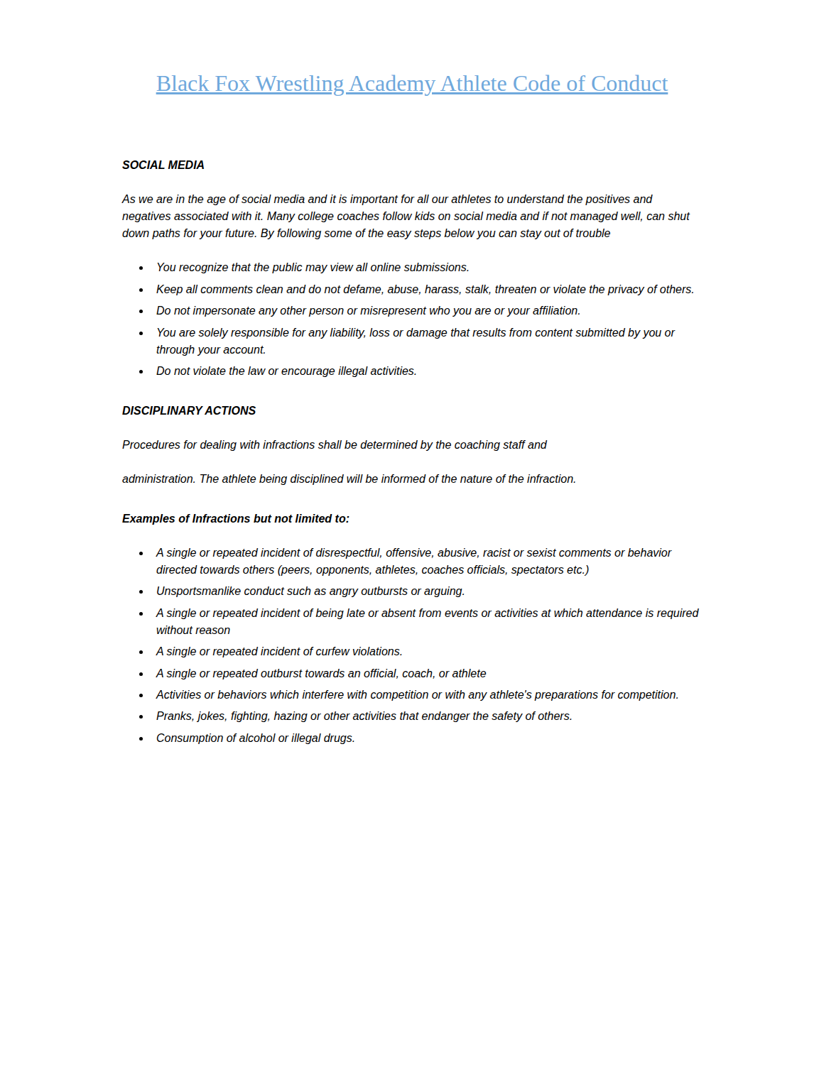Black Fox Wrestling Academy Athlete Code of Conduct
SOCIAL MEDIA
As we are in the age of social media and it is important for all our athletes to understand the positives and negatives associated with it. Many college coaches follow kids on social media and if not managed well, can shut down paths for your future. By following some of the easy steps below you can stay out of trouble
You recognize that the public may view all online submissions.
Keep all comments clean and do not defame, abuse, harass, stalk, threaten or violate the privacy of others.
Do not impersonate any other person or misrepresent who you are or your affiliation.
You are solely responsible for any liability, loss or damage that results from content submitted by you or through your account.
Do not violate the law or encourage illegal activities.
DISCIPLINARY ACTIONS
Procedures for dealing with infractions shall be determined by the coaching staff and
administration. The athlete being disciplined will be informed of the nature of the infraction.
Examples of Infractions but not limited to:
A single or repeated incident of disrespectful, offensive, abusive, racist or sexist comments or behavior directed towards others (peers, opponents, athletes, coaches officials, spectators etc.)
Unsportsmanlike conduct such as angry outbursts or arguing.
A single or repeated incident of being late or absent from events or activities at which attendance is required without reason
A single or repeated incident of curfew violations.
A single or repeated outburst towards an official, coach, or athlete
Activities or behaviors which interfere with competition or with any athlete's preparations for competition.
Pranks, jokes, fighting, hazing or other activities that endanger the safety of others.
Consumption of alcohol or illegal drugs.